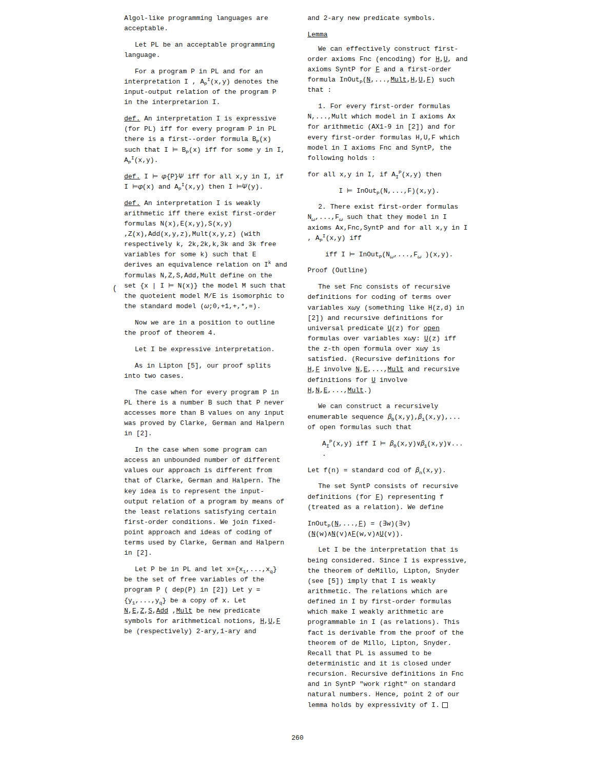(
Algol-like programming languages are acceptable.
Let PL be an acceptable programming language.
For a program P in PL and for an interpretation I , API(x,y) denotes the input-output relation of the program P in the interpretarion I.
def. An interpretation I is expressive (for PL) iff for every program P in PL there is a first--order formula BP(x) such that I ⊨ BP(x) iff for some y in I, API(x,y).
def. I ⊨ 𝜑{P}𝛹 iff for all x,y in I, if I ⊨𝜑(x) and API(x,y) then I ⊨𝛹(y).
def. An interpretation I is weakly arithmetic iff there exist first-order formulas N(x),E(x,y),S(x,y) ,Z(x),Add(x,y,z),Mult(x,y,z) (with respectively k, 2k,2k,k,3k and 3k free variables for some k) such that E derives an equivalence relation on Ik and formulas N,Z,S,Add,Mult define on the set {x | I ⊨ N(x)} the model M such that the quoteient model M/E is isomorphic to the standard model (𝜔;0,+1,+,*,=).
Now we are in a position to outline the proof of theorem 4.
Let I be expressive interpretation.
As in Lipton [5], our proof splits into two cases.
The case when for every program P in PL there is a number B such that P never accesses more than B values on any input was proved by Clarke, German and Halpern in [2].
In the case when some program can access an unbounded number of different values our approach is different from that of Clarke, German and Halpern. The key idea is to represent the input-output relation of a program by means of the least relations satisfying certain first-order conditions. We join fixed-point approach and ideas of coding of terms used by Clarke, German and Halpern in [2].
Let P be in PL and let x={x1,...,xq} be the set of free variables of the program P ( dep(P) in [2]) Let y = {y1,...,yq} be a copy of x. Let N,E,Z,S,Add ,Mult be new predicate symbols for arithmetical notions, H,U,F be (respectively) 2-ary,1-ary and
and 2-ary new predicate symbols.
Lemma
We can effectively construct first-order axioms Fnc (encoding) for H,U, and axioms SyntP for F and a first-order formula InOutP(N,...,Mult,H,U,F) such that :
1. For every first-order formulas N,...,Mult which model in I axioms Ax for arithmetic (AX1-9 in [2]) and for every first-order formulas H,U,F which model in I axioms Fnc and SyntP, the following holds :
for all x,y in I, if AIP(x,y) then
I ⊨ InOutP(N,...,F)(x,y).
2. There exist first-order formulas N𝜔,...,F𝜔 such that they model in I axioms Ax,Fnc,SyntP and for all x,y in I , API(x,y) iff
iff I ⊨ InOutP(N𝜔,...,F𝜔 )(x,y).
Proof (Outline)
The set Fnc consists of recursive definitions for coding of terms over variables x𝜔y (something like H(z,d) in [2]) and recursive definitions for universal predicate U(z) for open formulas over variables x𝜔y: U(z) iff the z-th open formula over x𝜔y is satisfied. (Recursive definitions for H,F involve N,E,...,Mult and recursive definitions for U involve H,N,E,...,Mult.)
We can construct a recursively enumerable sequence 𝛽0(x,y),𝛽1(x,y),... of open formulas such that
AIP(x,y) iff I ⊨ 𝛽0(x,y)∨𝛽1(x,y)∨... .
Let f(n) = standard cod of 𝛽n(x,y).
The set SyntP consists of recursive definitions (for F) representing f (treated as a relation). We define
InOutP(N,...,F) = (∃w)(∃v)(N(w)∧N(v)∧F(w,v)∧U(v)).
Let I be the interpretation that is being considered. Since I is expressive, the theorem of deMillo, Lipton, Snyder (see [5]) imply that I is weakly arithmetic. The relations which are defined in I by first-order formulas which make I weakly arithmetic are programmable in I (as relations). This fact is derivable from the proof of the theorem of de Millo, Lipton, Snyder. Recall that PL is assumed to be deterministic and it is closed under recursion. Recursive definitions in Fnc and in SyntP "work right" on standard natural numbers. Hence, point 2 of our lemma holds by expressivity of I.
260